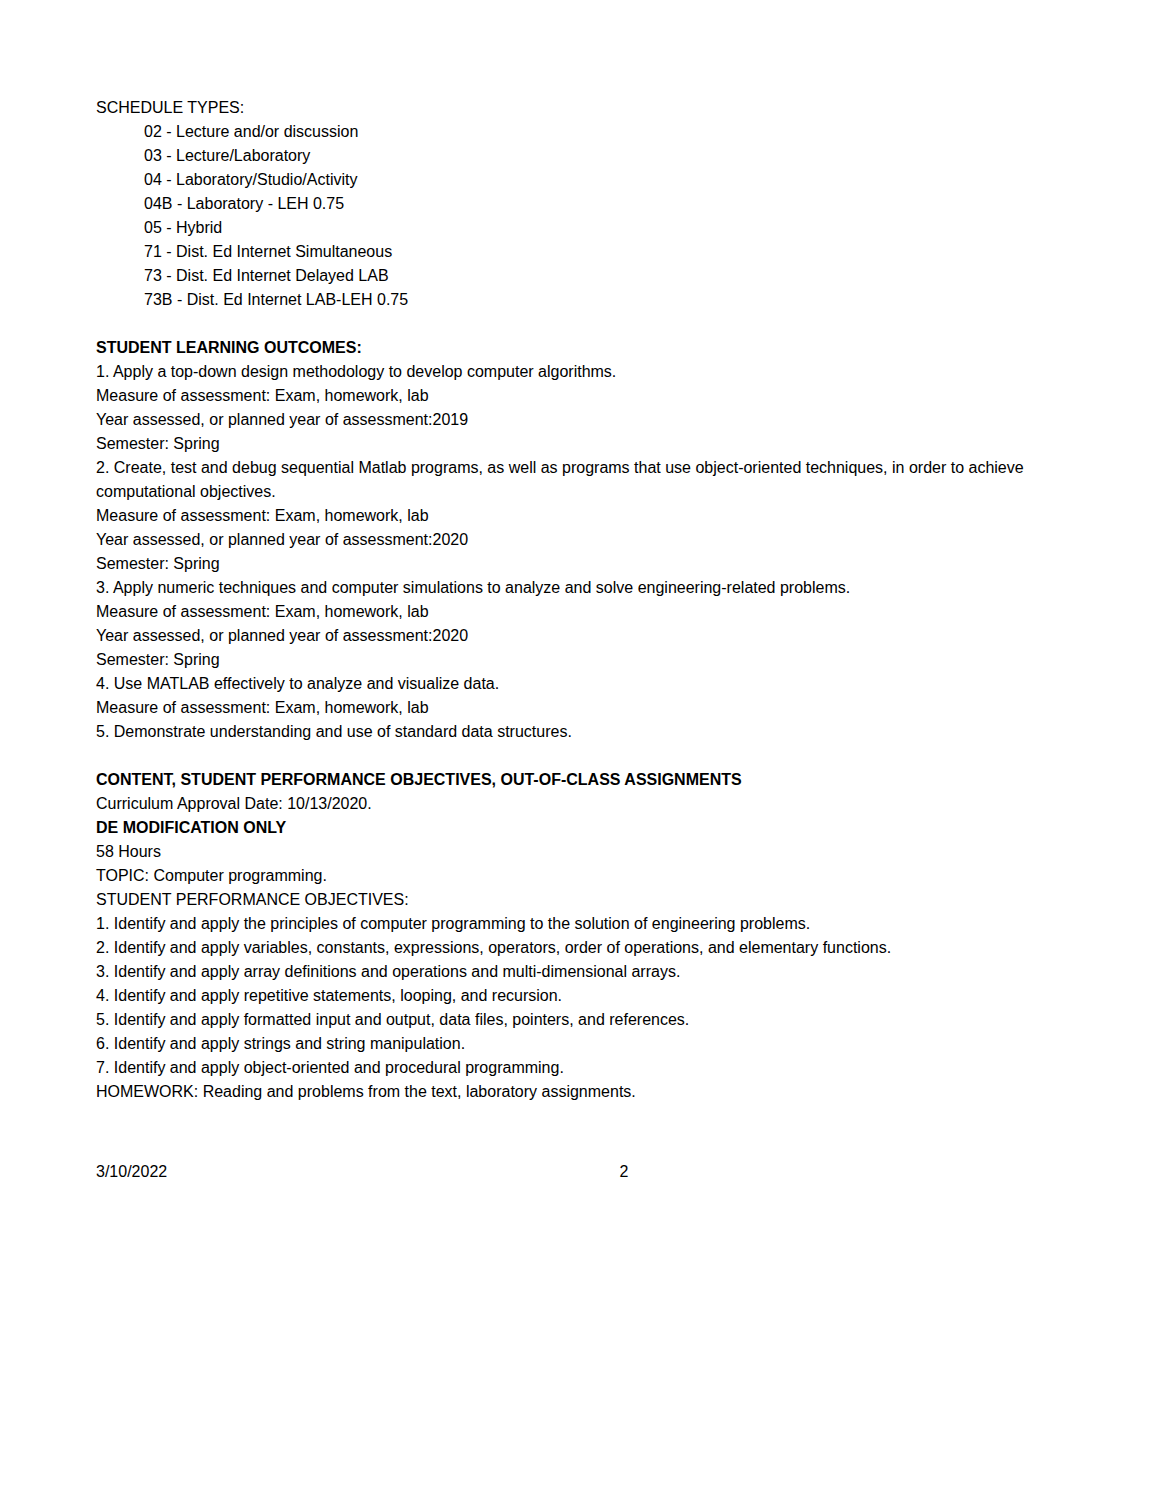SCHEDULE TYPES:
02 - Lecture and/or discussion
03 - Lecture/Laboratory
04 - Laboratory/Studio/Activity
04B - Laboratory - LEH 0.75
05 - Hybrid
71 - Dist. Ed Internet Simultaneous
73 - Dist. Ed Internet Delayed LAB
73B - Dist. Ed Internet LAB-LEH 0.75
STUDENT LEARNING OUTCOMES:
1. Apply a top-down design methodology to develop computer algorithms.
Measure of assessment: Exam, homework, lab
Year assessed, or planned year of assessment:2019
Semester: Spring
2. Create, test and debug sequential Matlab programs, as well as programs that use object-oriented techniques, in order to achieve computational objectives.
Measure of assessment: Exam, homework, lab
Year assessed, or planned year of assessment:2020
Semester: Spring
3. Apply numeric techniques and computer simulations to analyze and solve engineering-related problems.
Measure of assessment: Exam, homework, lab
Year assessed, or planned year of assessment:2020
Semester: Spring
4. Use MATLAB effectively to analyze and visualize data.
Measure of assessment: Exam, homework, lab
5. Demonstrate understanding and use of standard data structures.
CONTENT, STUDENT PERFORMANCE OBJECTIVES, OUT-OF-CLASS ASSIGNMENTS
Curriculum Approval Date: 10/13/2020.
DE MODIFICATION ONLY
58 Hours
TOPIC: Computer programming.
STUDENT PERFORMANCE OBJECTIVES:
1. Identify and apply the principles of computer programming to the solution of engineering problems.
2. Identify and apply variables, constants, expressions, operators, order of operations, and elementary functions.
3. Identify and apply array definitions and operations and multi-dimensional arrays.
4. Identify and apply repetitive statements, looping, and recursion.
5. Identify and apply formatted input and output, data files, pointers, and references.
6. Identify and apply strings and string manipulation.
7. Identify and apply object-oriented and procedural programming.
HOMEWORK: Reading and problems from the text, laboratory assignments.
3/10/2022 2